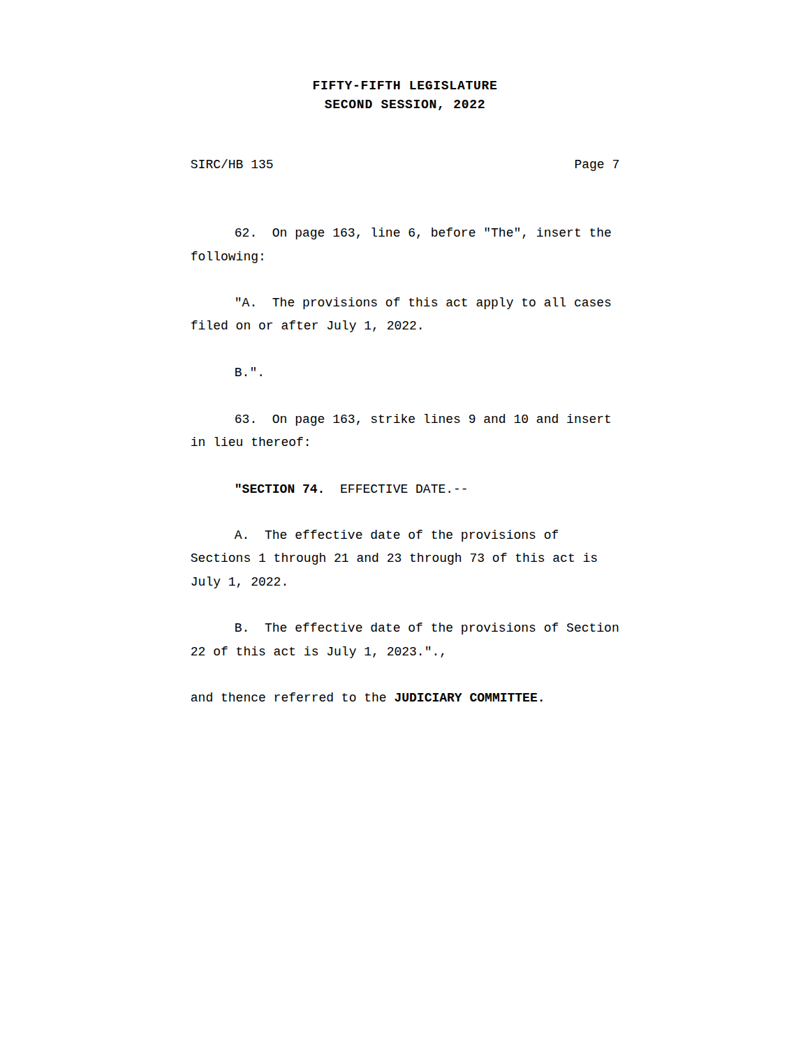FIFTY-FIFTH LEGISLATURE SECOND SESSION, 2022
SIRC/HB 135 Page 7
62. On page 163, line 6, before "The", insert the following:
"A. The provisions of this act apply to all cases filed on or after July 1, 2022.
B.".
63. On page 163, strike lines 9 and 10 and insert in lieu thereof:
"SECTION 74. EFFECTIVE DATE.--
A. The effective date of the provisions of Sections 1 through 21 and 23 through 73 of this act is July 1, 2022.
B. The effective date of the provisions of Section 22 of this act is July 1, 2023.".,
and thence referred to the JUDICIARY COMMITTEE.